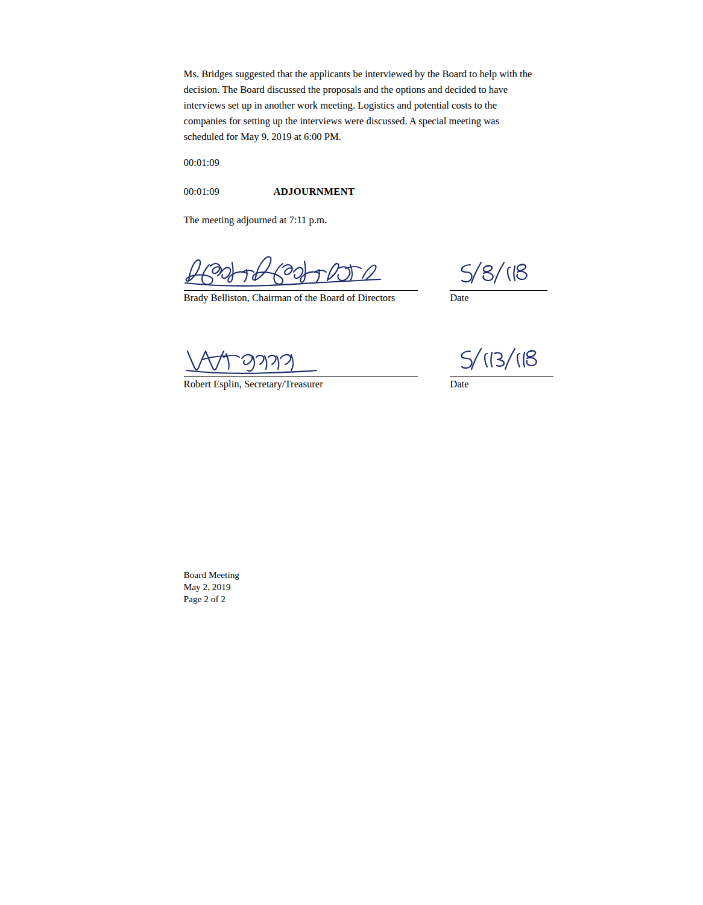Ms. Bridges suggested that the applicants be interviewed by the Board to help with the decision. The Board discussed the proposals and the options and decided to have interviews set up in another work meeting. Logistics and potential costs to the companies for setting up the interviews were discussed. A special meeting was scheduled for May 9, 2019 at 6:00 PM.
00:01:09
00:01:09 ADJOURNMENT
The meeting adjourned at 7:11 p.m.
Brady Belliston, Chairman of the Board of Directors
Date
Robert Esplin, Secretary/Treasurer
Date
Board Meeting
May 2, 2019
Page 2 of 2